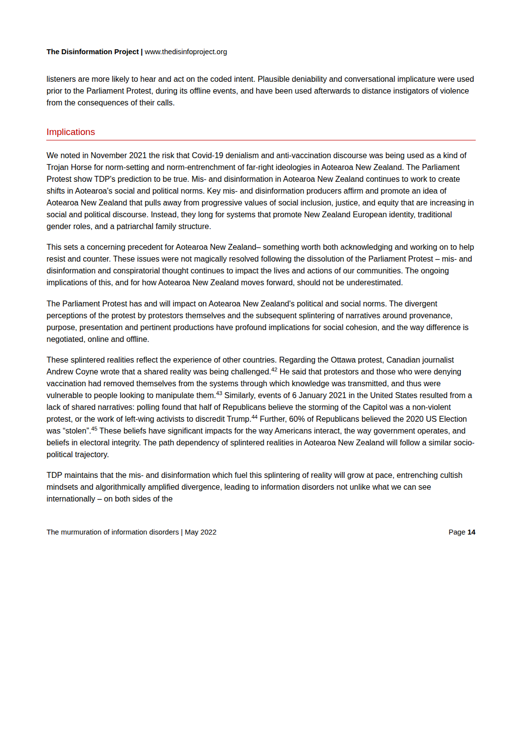The Disinformation Project | www.thedisinfoproject.org
listeners are more likely to hear and act on the coded intent. Plausible deniability and conversational implicature were used prior to the Parliament Protest, during its offline events, and have been used afterwards to distance instigators of violence from the consequences of their calls.
Implications
We noted in November 2021 the risk that Covid-19 denialism and anti-vaccination discourse was being used as a kind of Trojan Horse for norm-setting and norm-entrenchment of far-right ideologies in Aotearoa New Zealand. The Parliament Protest show TDP's prediction to be true. Mis- and disinformation in Aotearoa New Zealand continues to work to create shifts in Aotearoa's social and political norms. Key mis- and disinformation producers affirm and promote an idea of Aotearoa New Zealand that pulls away from progressive values of social inclusion, justice, and equity that are increasing in social and political discourse. Instead, they long for systems that promote New Zealand European identity, traditional gender roles, and a patriarchal family structure.
This sets a concerning precedent for Aotearoa New Zealand– something worth both acknowledging and working on to help resist and counter. These issues were not magically resolved following the dissolution of the Parliament Protest – mis- and disinformation and conspiratorial thought continues to impact the lives and actions of our communities. The ongoing implications of this, and for how Aotearoa New Zealand moves forward, should not be underestimated.
The Parliament Protest has and will impact on Aotearoa New Zealand's political and social norms. The divergent perceptions of the protest by protestors themselves and the subsequent splintering of narratives around provenance, purpose, presentation and pertinent productions have profound implications for social cohesion, and the way difference is negotiated, online and offline.
These splintered realities reflect the experience of other countries. Regarding the Ottawa protest, Canadian journalist Andrew Coyne wrote that a shared reality was being challenged.42 He said that protestors and those who were denying vaccination had removed themselves from the systems through which knowledge was transmitted, and thus were vulnerable to people looking to manipulate them.43 Similarly, events of 6 January 2021 in the United States resulted from a lack of shared narratives: polling found that half of Republicans believe the storming of the Capitol was a non-violent protest, or the work of left-wing activists to discredit Trump.44 Further, 60% of Republicans believed the 2020 US Election was “stolen”.45 These beliefs have significant impacts for the way Americans interact, the way government operates, and beliefs in electoral integrity. The path dependency of splintered realities in Aotearoa New Zealand will follow a similar socio-political trajectory.
TDP maintains that the mis- and disinformation which fuel this splintering of reality will grow at pace, entrenching cultish mindsets and algorithmically amplified divergence, leading to information disorders not unlike what we can see internationally – on both sides of the
The murmuration of information disorders | May 2022 Page 14